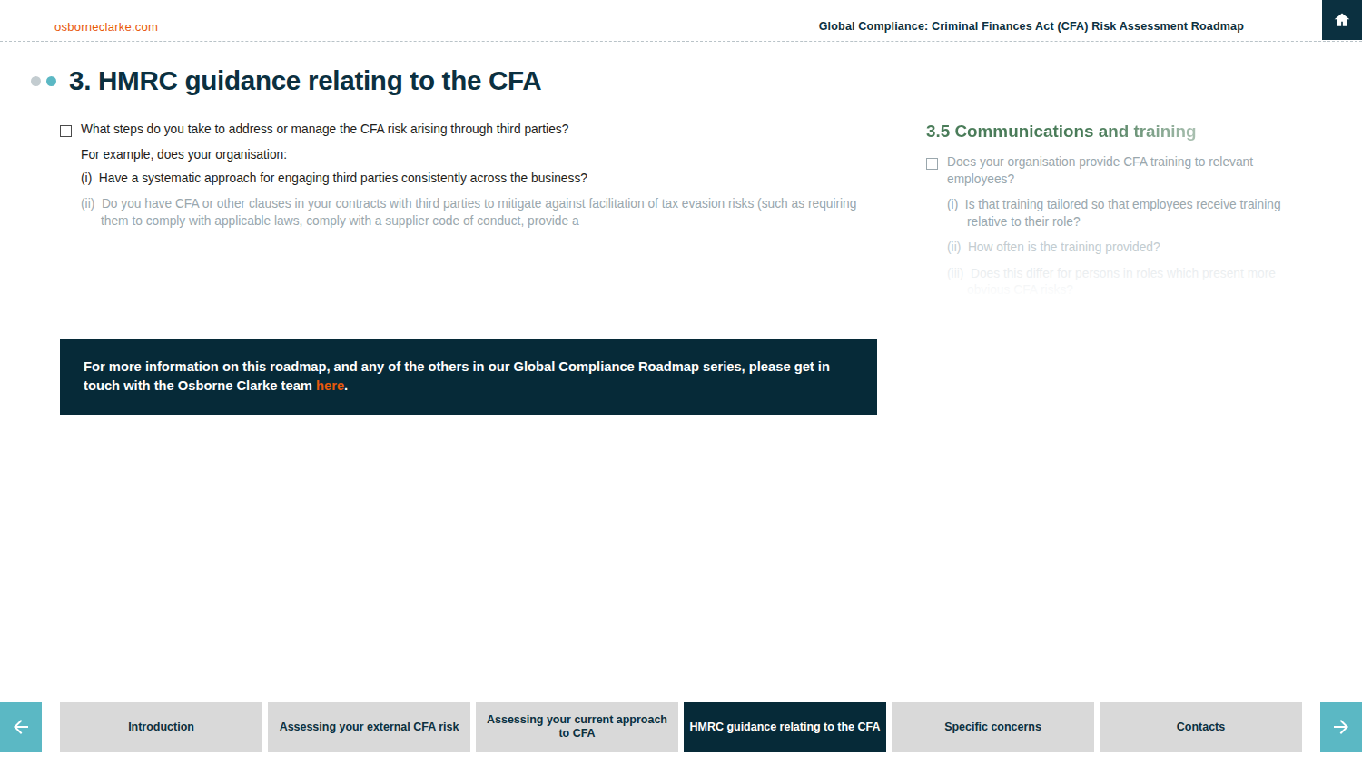osborneclarke.com
Global Compliance: Criminal Finances Act (CFA) Risk Assessment Roadmap
3. HMRC guidance relating to the CFA
What steps do you take to address or manage the CFA risk arising through third parties?
For example, does your organisation:
(i) Have a systematic approach for engaging third parties consistently across the business?
(ii) Do you have CFA or other clauses in your contracts with third parties to mitigate against facilitation of tax evasion risks (such as requiring them to comply with applicable laws, comply with a supplier code of conduct, provide a
3.5 Communications and training
Does your organisation provide CFA training to relevant employees?
(i) Is that training tailored so that employees receive training relative to their role?
(ii) How often is the training provided?
(iii) Does this differ for persons in roles which present more obvious CFA risks?
For more information on this roadmap, and any of the others in our Global Compliance Roadmap series, please get in touch with the Osborne Clarke team here.
Introduction Assessing your external CFA risk Assessing your current approach to CFA HMRC guidance relating to the CFA Specific concerns Contacts